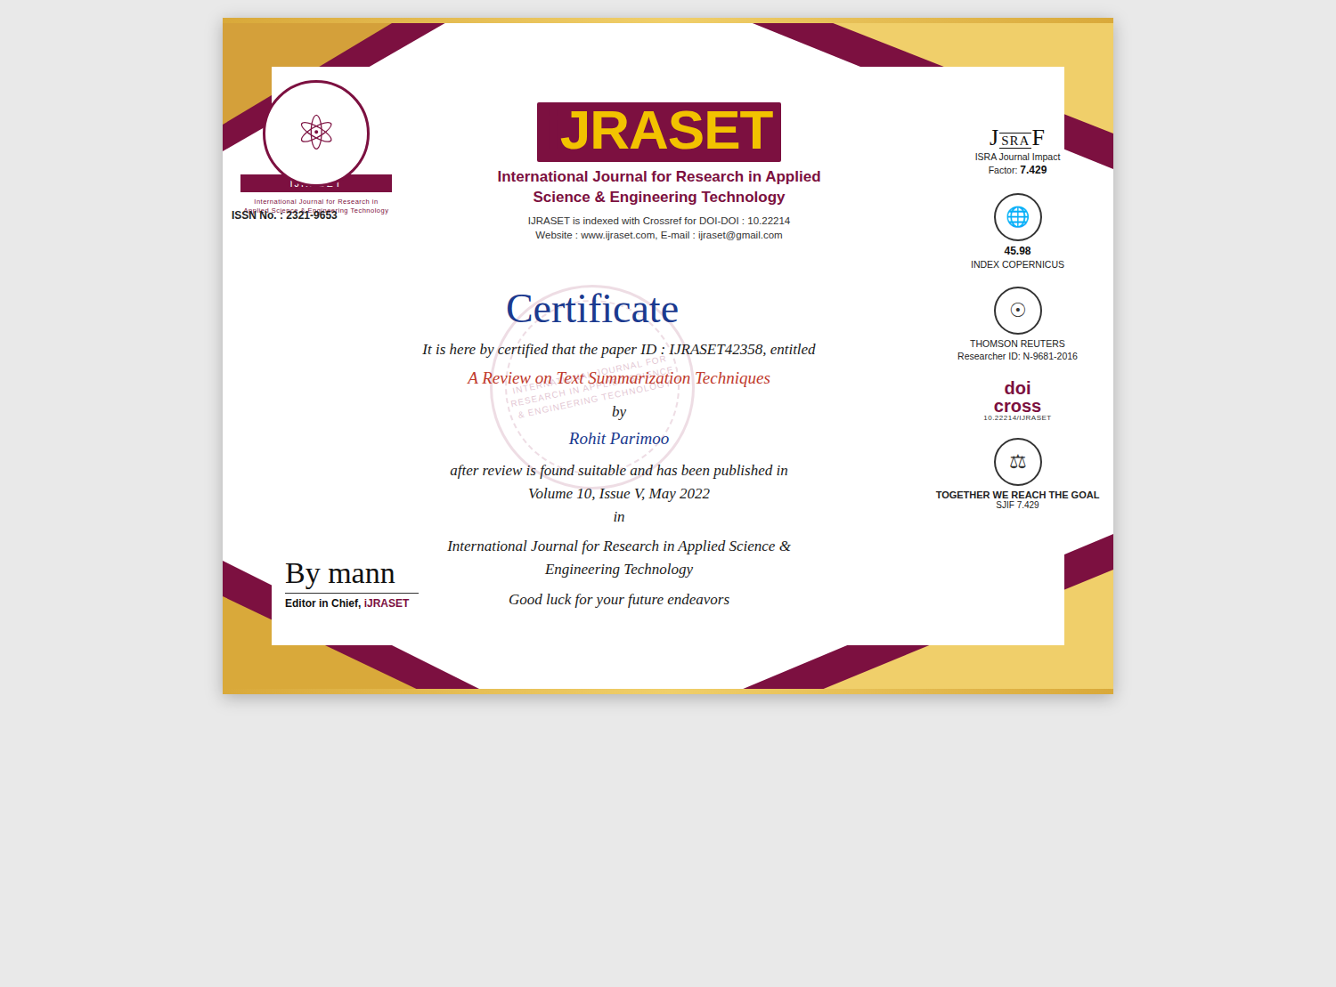⚛
IJRASET
International Journal for Research in Applied Science & Engineering Technology
ISSN No. : 2321-9653
iJRASET
International Journal for Research in Applied
Science & Engineering Technology
IJRASET is indexed with Crossref for DOI-DOI : 10.22214
Website : www.ijraset.com, E-mail : ijraset@gmail.com
Certificate
INTERNATIONAL JOURNAL FOR RESEARCH IN APPLIED SCIENCE & ENGINEERING TECHNOLOGY
It is here by certified that the paper ID : IJRASET42358, entitled A Review on Text Summarization Techniques by Rohit Parimoo after review is found suitable and has been published in Volume 10, Issue V, May 2022 in International Journal for Research in Applied Science &
Engineering Technology Good luck for your future endeavors
JSRAF
ISRA Journal Impact
Factor: 7.429
🌐
45.98
INDEX COPERNICUS
☉
THOMSON REUTERS
Researcher ID: N-9681-2016
doi
cross10.22214/IJRASET
⚖
TOGETHER WE REACH THE GOAL SJIF 7.429
By mann
Editor in Chief, iJRASET